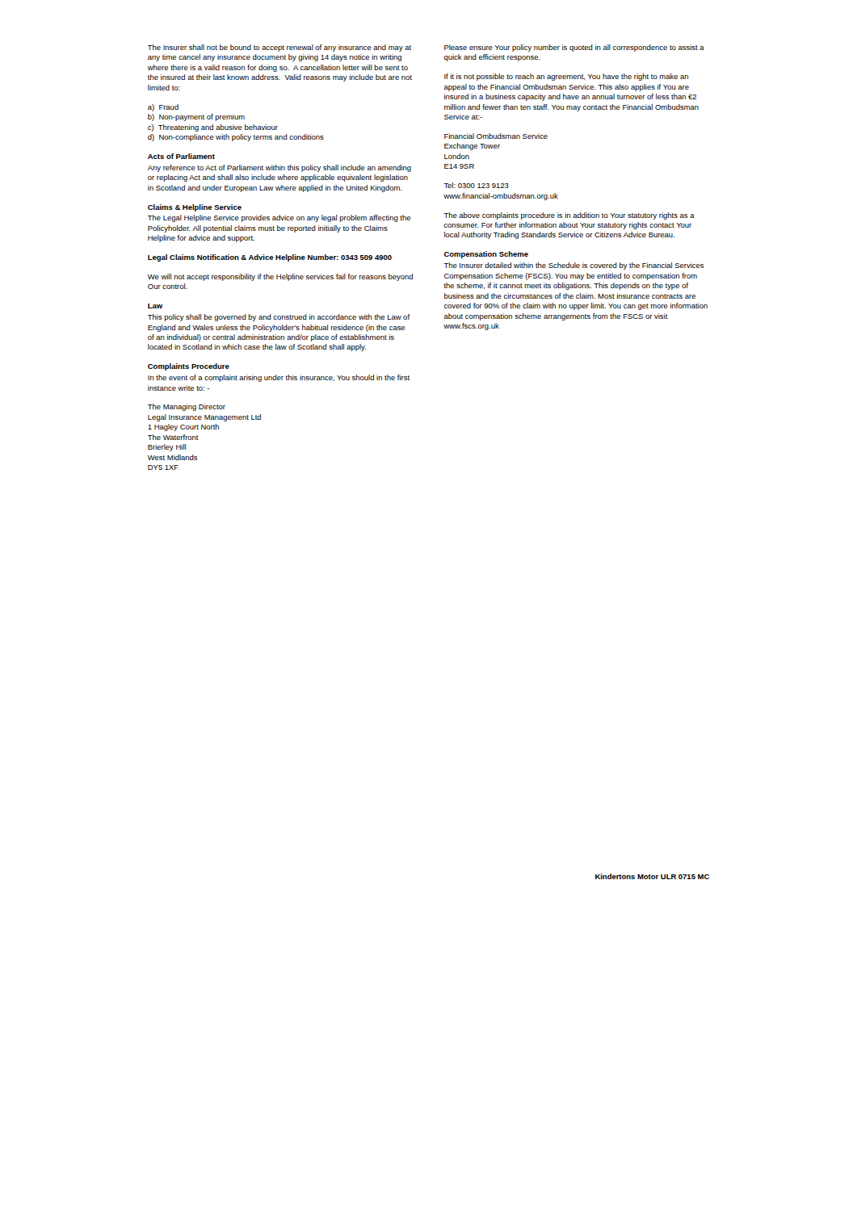The Insurer shall not be bound to accept renewal of any insurance and may at any time cancel any insurance document by giving 14 days notice in writing where there is a valid reason for doing so. A cancellation letter will be sent to the insured at their last known address. Valid reasons may include but are not limited to:
a) Fraud
b) Non-payment of premium
c) Threatening and abusive behaviour
d) Non-compliance with policy terms and conditions
Acts of Parliament
Any reference to Act of Parliament within this policy shall include an amending or replacing Act and shall also include where applicable equivalent legislation in Scotland and under European Law where applied in the United Kingdom.
Claims & Helpline Service
The Legal Helpline Service provides advice on any legal problem affecting the Policyholder. All potential claims must be reported initially to the Claims Helpline for advice and support.
Legal Claims Notification & Advice Helpline Number: 0343 509 4900
We will not accept responsibility if the Helpline services fail for reasons beyond Our control.
Law
This policy shall be governed by and construed in accordance with the Law of England and Wales unless the Policyholder's habitual residence (in the case of an individual) or central administration and/or place of establishment is located in Scotland in which case the law of Scotland shall apply.
Complaints Procedure
In the event of a complaint arising under this insurance, You should in the first instance write to: -
The Managing Director
Legal Insurance Management Ltd
1 Hagley Court North
The Waterfront
Brierley Hill
West Midlands
DY5 1XF
Please ensure Your policy number is quoted in all correspondence to assist a quick and efficient response.
If it is not possible to reach an agreement, You have the right to make an appeal to the Financial Ombudsman Service. This also applies if You are insured in a business capacity and have an annual turnover of less than €2 million and fewer than ten staff. You may contact the Financial Ombudsman Service at:-
Financial Ombudsman Service
Exchange Tower
London
E14 9SR
Tel: 0300 123 9123
www.financial-ombudsman.org.uk
The above complaints procedure is in addition to Your statutory rights as a consumer. For further information about Your statutory rights contact Your local Authority Trading Standards Service or Citizens Advice Bureau.
Compensation Scheme
The Insurer detailed within the Schedule is covered by the Financial Services Compensation Scheme (FSCS). You may be entitled to compensation from the scheme, if it cannot meet its obligations. This depends on the type of business and the circumstances of the claim. Most insurance contracts are covered for 90% of the claim with no upper limit. You can get more information about compensation scheme arrangements from the FSCS or visit www.fscs.org.uk
Kindertons Motor ULR 0715 MC